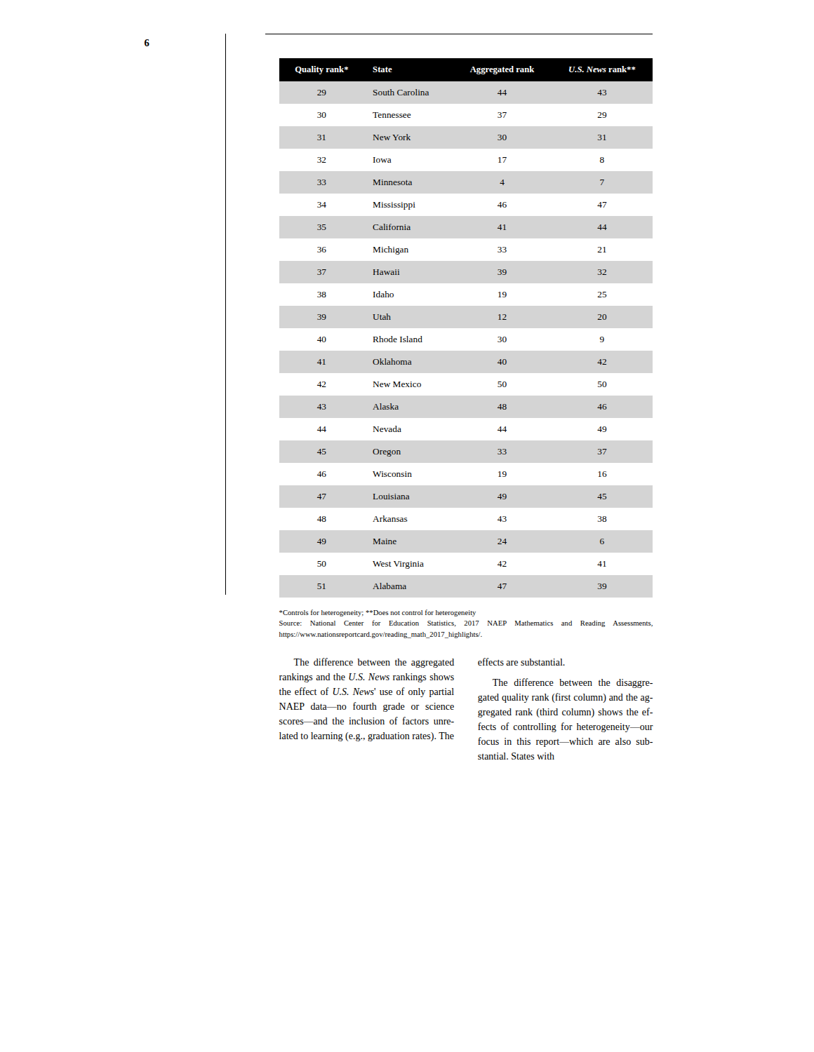6
| Quality rank* | State | Aggregated rank | U.S. News rank** |
| --- | --- | --- | --- |
| 29 | South Carolina | 44 | 43 |
| 30 | Tennessee | 37 | 29 |
| 31 | New York | 30 | 31 |
| 32 | Iowa | 17 | 8 |
| 33 | Minnesota | 4 | 7 |
| 34 | Mississippi | 46 | 47 |
| 35 | California | 41 | 44 |
| 36 | Michigan | 33 | 21 |
| 37 | Hawaii | 39 | 32 |
| 38 | Idaho | 19 | 25 |
| 39 | Utah | 12 | 20 |
| 40 | Rhode Island | 30 | 9 |
| 41 | Oklahoma | 40 | 42 |
| 42 | New Mexico | 50 | 50 |
| 43 | Alaska | 48 | 46 |
| 44 | Nevada | 44 | 49 |
| 45 | Oregon | 33 | 37 |
| 46 | Wisconsin | 19 | 16 |
| 47 | Louisiana | 49 | 45 |
| 48 | Arkansas | 43 | 38 |
| 49 | Maine | 24 | 6 |
| 50 | West Virginia | 42 | 41 |
| 51 | Alabama | 47 | 39 |
*Controls for heterogeneity; **Does not control for heterogeneity
Source: National Center for Education Statistics, 2017 NAEP Mathematics and Reading Assessments, https://www.nationsreportcard.gov/reading_math_2017_highlights/.
The difference between the aggregated rankings and the U.S. News rankings shows the effect of U.S. News' use of only partial NAEP data—no fourth grade or science scores—and the inclusion of factors unrelated to learning (e.g., graduation rates). The
effects are substantial.
The difference between the disaggregated quality rank (first column) and the aggregated rank (third column) shows the effects of controlling for heterogeneity—our focus in this report—which are also substantial. States with